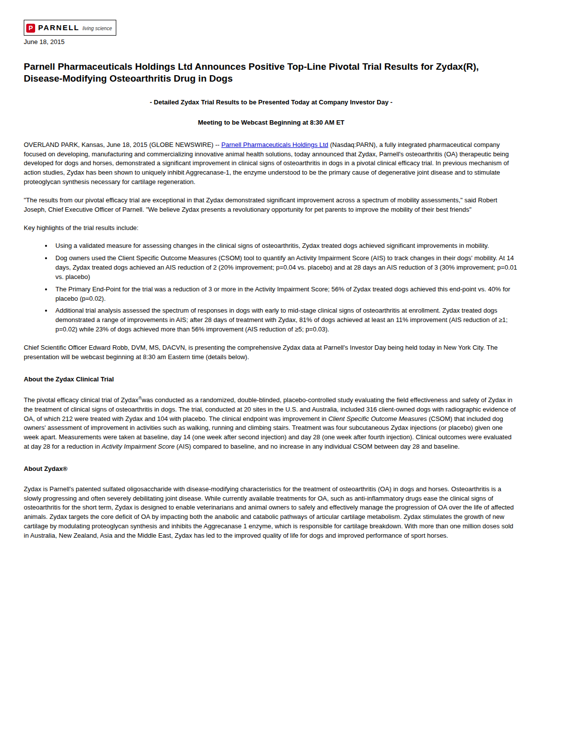PPARNELLliving science
June 18, 2015
Parnell Pharmaceuticals Holdings Ltd Announces Positive Top-Line Pivotal Trial Results for Zydax(R), Disease-Modifying Osteoarthritis Drug in Dogs
- Detailed Zydax Trial Results to be Presented Today at Company Investor Day -
Meeting to be Webcast Beginning at 8:30 AM ET
OVERLAND PARK, Kansas, June 18, 2015 (GLOBE NEWSWIRE) -- Parnell Pharmaceuticals Holdings Ltd (Nasdaq:PARN), a fully integrated pharmaceutical company focused on developing, manufacturing and commercializing innovative animal health solutions, today announced that Zydax, Parnell's osteoarthritis (OA) therapeutic being developed for dogs and horses, demonstrated a significant improvement in clinical signs of osteoarthritis in dogs in a pivotal clinical efficacy trial. In previous mechanism of action studies, Zydax has been shown to uniquely inhibit Aggrecanase-1, the enzyme understood to be the primary cause of degenerative joint disease and to stimulate proteoglycan synthesis necessary for cartilage regeneration.
"The results from our pivotal efficacy trial are exceptional in that Zydax demonstrated significant improvement across a spectrum of mobility assessments," said Robert Joseph, Chief Executive Officer of Parnell. "We believe Zydax presents a revolutionary opportunity for pet parents to improve the mobility of their best friends"
Key highlights of the trial results include:
Using a validated measure for assessing changes in the clinical signs of osteoarthritis, Zydax treated dogs achieved significant improvements in mobility.
Dog owners used the Client Specific Outcome Measures (CSOM) tool to quantify an Activity Impairment Score (AIS) to track changes in their dogs' mobility. At 14 days, Zydax treated dogs achieved an AIS reduction of 2 (20% improvement; p=0.04 vs. placebo) and at 28 days an AIS reduction of 3 (30% improvement; p=0.01 vs. placebo)
The Primary End-Point for the trial was a reduction of 3 or more in the Activity Impairment Score; 56% of Zydax treated dogs achieved this end-point vs. 40% for placebo (p=0.02).
Additional trial analysis assessed the spectrum of responses in dogs with early to mid-stage clinical signs of osteoarthritis at enrollment. Zydax treated dogs demonstrated a range of improvements in AIS; after 28 days of treatment with Zydax, 81% of dogs achieved at least an 11% improvement (AIS reduction of ≥1; p=0.02) while 23% of dogs achieved more than 56% improvement (AIS reduction of ≥5; p=0.03).
Chief Scientific Officer Edward Robb, DVM, MS, DACVN, is presenting the comprehensive Zydax data at Parnell's Investor Day being held today in New York City. The presentation will be webcast beginning at 8:30 am Eastern time (details below).
About the Zydax Clinical Trial
The pivotal efficacy clinical trial of Zydax®was conducted as a randomized, double-blinded, placebo-controlled study evaluating the field effectiveness and safety of Zydax in the treatment of clinical signs of osteoarthritis in dogs. The trial, conducted at 20 sites in the U.S. and Australia, included 316 client-owned dogs with radiographic evidence of OA, of which 212 were treated with Zydax and 104 with placebo. The clinical endpoint was improvement in Client Specific Outcome Measures (CSOM) that included dog owners' assessment of improvement in activities such as walking, running and climbing stairs. Treatment was four subcutaneous Zydax injections (or placebo) given one week apart. Measurements were taken at baseline, day 14 (one week after second injection) and day 28 (one week after fourth injection). Clinical outcomes were evaluated at day 28 for a reduction in Activity Impairment Score (AIS) compared to baseline, and no increase in any individual CSOM between day 28 and baseline.
About Zydax®
Zydax is Parnell's patented sulfated oligosaccharide with disease-modifying characteristics for the treatment of osteoarthritis (OA) in dogs and horses. Osteoarthritis is a slowly progressing and often severely debilitating joint disease. While currently available treatments for OA, such as anti-inflammatory drugs ease the clinical signs of osteoarthritis for the short term, Zydax is designed to enable veterinarians and animal owners to safely and effectively manage the progression of OA over the life of affected animals. Zydax targets the core deficit of OA by impacting both the anabolic and catabolic pathways of articular cartilage metabolism. Zydax stimulates the growth of new cartilage by modulating proteoglycan synthesis and inhibits the Aggrecanase 1 enzyme, which is responsible for cartilage breakdown. With more than one million doses sold in Australia, New Zealand, Asia and the Middle East, Zydax has led to the improved quality of life for dogs and improved performance of sport horses.